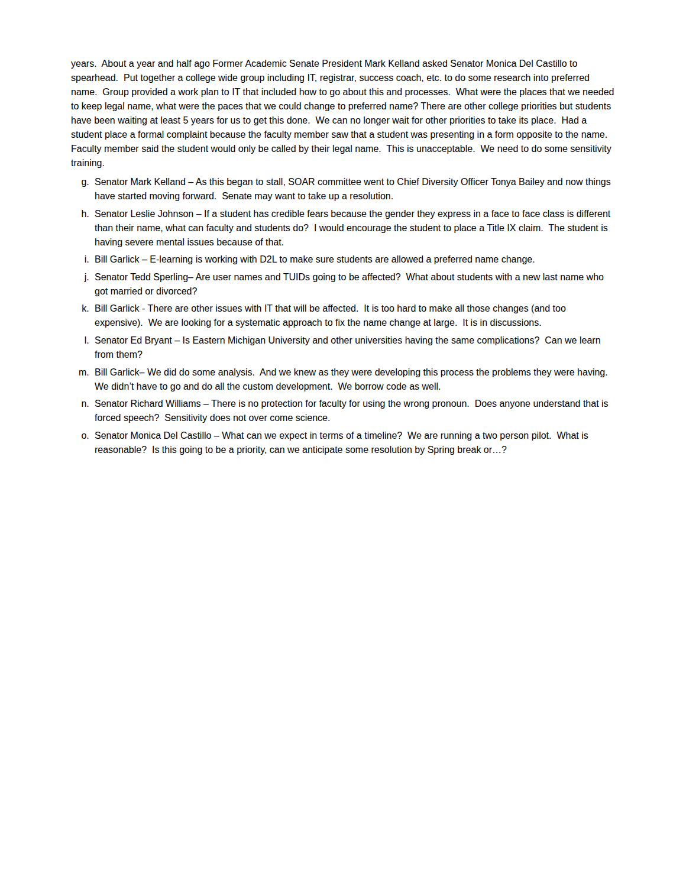years. About a year and half ago Former Academic Senate President Mark Kelland asked Senator Monica Del Castillo to spearhead. Put together a college wide group including IT, registrar, success coach, etc. to do some research into preferred name. Group provided a work plan to IT that included how to go about this and processes. What were the places that we needed to keep legal name, what were the paces that we could change to preferred name? There are other college priorities but students have been waiting at least 5 years for us to get this done. We can no longer wait for other priorities to take its place. Had a student place a formal complaint because the faculty member saw that a student was presenting in a form opposite to the name. Faculty member said the student would only be called by their legal name. This is unacceptable. We need to do some sensitivity training.
Senator Mark Kelland – As this began to stall, SOAR committee went to Chief Diversity Officer Tonya Bailey and now things have started moving forward. Senate may want to take up a resolution.
Senator Leslie Johnson – If a student has credible fears because the gender they express in a face to face class is different than their name, what can faculty and students do? I would encourage the student to place a Title IX claim. The student is having severe mental issues because of that.
Bill Garlick – E-learning is working with D2L to make sure students are allowed a preferred name change.
Senator Tedd Sperling– Are user names and TUIDs going to be affected? What about students with a new last name who got married or divorced?
Bill Garlick - There are other issues with IT that will be affected. It is too hard to make all those changes (and too expensive). We are looking for a systematic approach to fix the name change at large. It is in discussions.
Senator Ed Bryant – Is Eastern Michigan University and other universities having the same complications? Can we learn from them?
Bill Garlick– We did do some analysis. And we knew as they were developing this process the problems they were having. We didn’t have to go and do all the custom development. We borrow code as well.
Senator Richard Williams – There is no protection for faculty for using the wrong pronoun. Does anyone understand that is forced speech? Sensitivity does not over come science.
Senator Monica Del Castillo – What can we expect in terms of a timeline? We are running a two person pilot. What is reasonable? Is this going to be a priority, can we anticipate some resolution by Spring break or…?